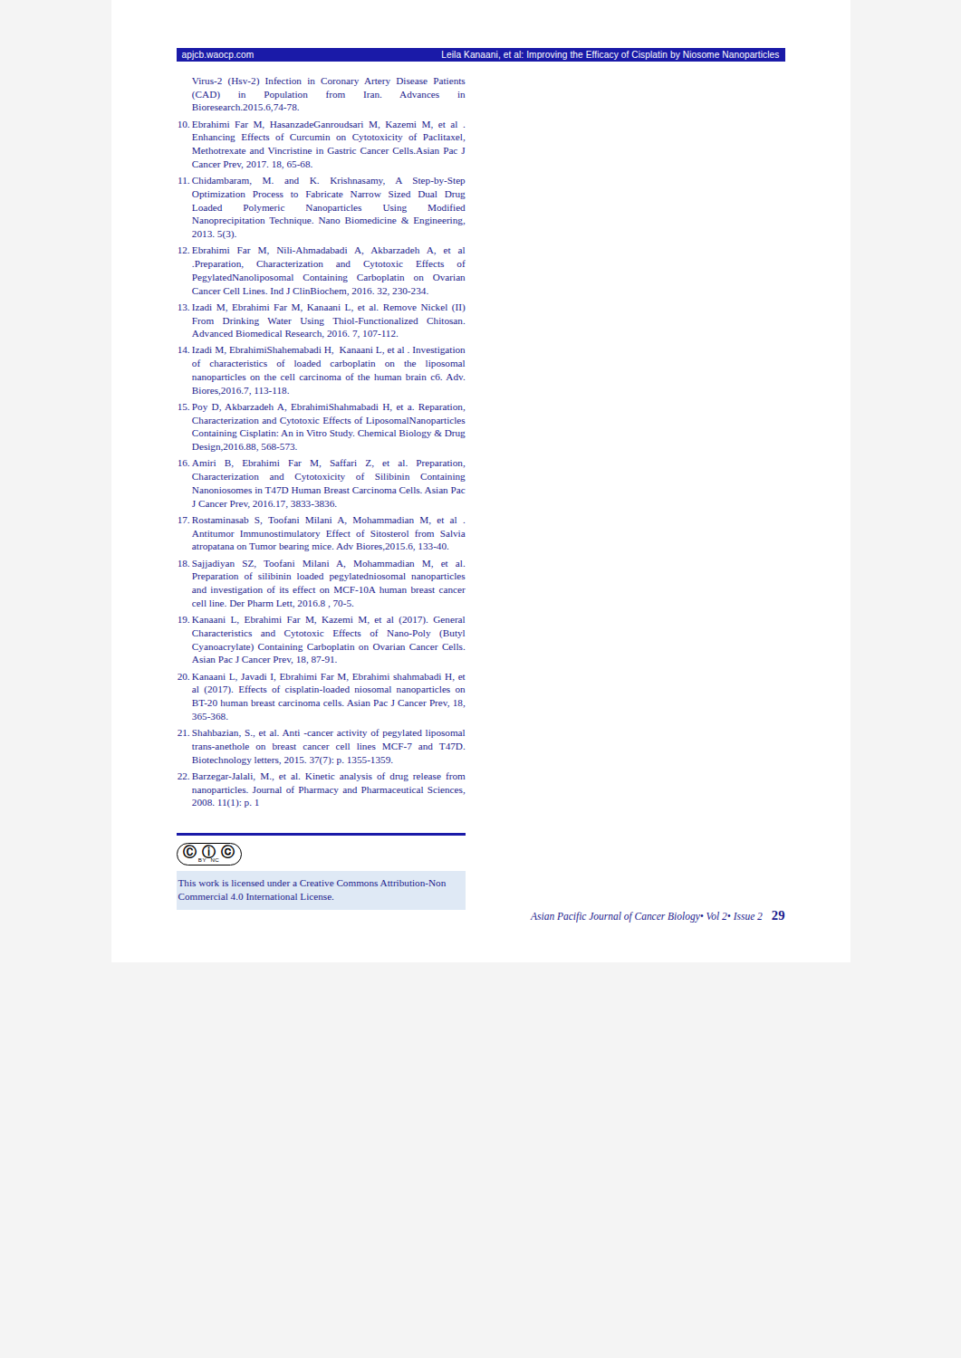apjcb.waocp.com Leila Kanaani, et al: Improving the Efficacy of Cisplatin by Niosome Nanoparticles
Virus-2 (Hsv-2) Infection in Coronary Artery Disease Patients (CAD) in Population from Iran. Advances in Bioresearch.2015.6,74-78.
10. Ebrahimi Far M, HasanzadeGanroudsari M, Kazemi M, et al . Enhancing Effects of Curcumin on Cytotoxicity of Paclitaxel, Methotrexate and Vincristine in Gastric Cancer Cells.Asian Pac J Cancer Prev, 2017. 18, 65-68.
11. Chidambaram, M. and K. Krishnasamy, A Step-by-Step Optimization Process to Fabricate Narrow Sized Dual Drug Loaded Polymeric Nanoparticles Using Modified Nanoprecipitation Technique. Nano Biomedicine & Engineering, 2013. 5(3).
12. Ebrahimi Far M, Nili-Ahmadabadi A, Akbarzadeh A, et al .Preparation, Characterization and Cytotoxic Effects of PegylatedNanoliposomal Containing Carboplatin on Ovarian Cancer Cell Lines. Ind J ClinBiochem, 2016. 32, 230-234.
13. Izadi M, Ebrahimi Far M, Kanaani L, et al. Remove Nickel (II) From Drinking Water Using Thiol-Functionalized Chitosan. Advanced Biomedical Research, 2016. 7, 107-112.
14. Izadi M, EbrahimiShahemabadi H, Kanaani L, et al . Investigation of characteristics of loaded carboplatin on the liposomal nanoparticles on the cell carcinoma of the human brain c6. Adv. Biores,2016.7, 113-118.
15. Poy D, Akbarzadeh A, EbrahimiShahmabadi H, et a. Reparation, Characterization and Cytotoxic Effects of LiposomalNanoparticles Containing Cisplatin: An in Vitro Study. Chemical Biology & Drug Design,2016.88, 568-573.
16. Amiri B, Ebrahimi Far M, Saffari Z, et al. Preparation, Characterization and Cytotoxicity of Silibinin Containing Nanoniosomes in T47D Human Breast Carcinoma Cells. Asian Pac J Cancer Prev, 2016.17, 3833-3836.
17. Rostaminasab S, Toofani Milani A, Mohammadian M, et al . Antitumor Immunostimulatory Effect of Sitosterol from Salvia atropatana on Tumor bearing mice. Adv Biores,2015.6, 133-40.
18. Sajjadiyan SZ, Toofani Milani A, Mohammadian M, et al. Preparation of silibinin loaded pegylatedniosomal nanoparticles and investigation of its effect on MCF-10A human breast cancer cell line. Der Pharm Lett, 2016.8 , 70-5.
19. Kanaani L, Ebrahimi Far M, Kazemi M, et al (2017). General Characteristics and Cytotoxic Effects of Nano-Poly (Butyl Cyanoacrylate) Containing Carboplatin on Ovarian Cancer Cells. Asian Pac J Cancer Prev, 18, 87-91.
20. Kanaani L, Javadi I, Ebrahimi Far M, Ebrahimi shahmabadi H, et al (2017). Effects of cisplatin-loaded niosomal nanoparticles on BT-20 human breast carcinoma cells. Asian Pac J Cancer Prev, 18, 365-368.
21. Shahbazian, S., et al. Anti -cancer activity of pegylated liposomal trans-anethole on breast cancer cell lines MCF-7 and T47D. Biotechnology letters, 2015. 37(7): p. 1355-1359.
22. Barzegar-Jalali, M., et al. Kinetic analysis of drug release from nanoparticles. Journal of Pharmacy and Pharmaceutical Sciences, 2008. 11(1): p. 1
Ⓒ ⓘ ⓒ BY NC
This work is licensed under a Creative Commons Attribution-Non Commercial 4.0 International License.
Asian Pacific Journal of Cancer Biology• Vol 2• Issue 2 29